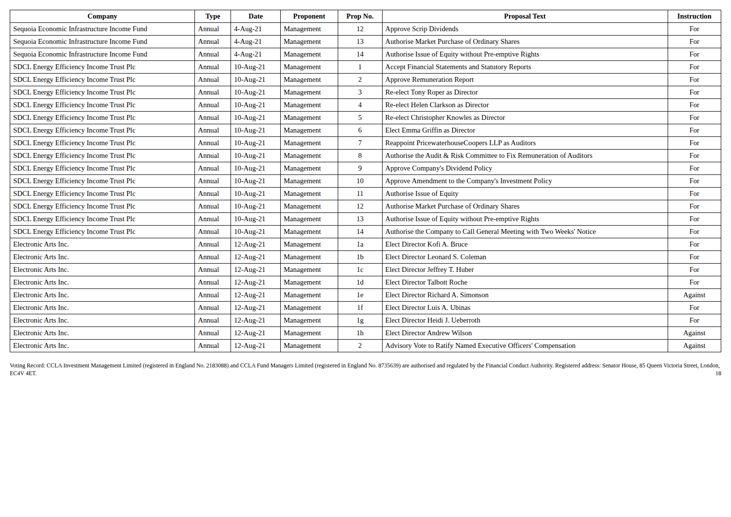| Company | Type | Date | Proponent | Prop No. | Proposal Text | Instruction |
| --- | --- | --- | --- | --- | --- | --- |
| Sequoia Economic Infrastructure Income Fund | Annual | 4-Aug-21 | Management | 12 | Approve Scrip Dividends | For |
| Sequoia Economic Infrastructure Income Fund | Annual | 4-Aug-21 | Management | 13 | Authorise Market Purchase of Ordinary Shares | For |
| Sequoia Economic Infrastructure Income Fund | Annual | 4-Aug-21 | Management | 14 | Authorise Issue of Equity without Pre-emptive Rights | For |
| SDCL Energy Efficiency Income Trust Plc | Annual | 10-Aug-21 | Management | 1 | Accept Financial Statements and Statutory Reports | For |
| SDCL Energy Efficiency Income Trust Plc | Annual | 10-Aug-21 | Management | 2 | Approve Remuneration Report | For |
| SDCL Energy Efficiency Income Trust Plc | Annual | 10-Aug-21 | Management | 3 | Re-elect Tony Roper as Director | For |
| SDCL Energy Efficiency Income Trust Plc | Annual | 10-Aug-21 | Management | 4 | Re-elect Helen Clarkson as Director | For |
| SDCL Energy Efficiency Income Trust Plc | Annual | 10-Aug-21 | Management | 5 | Re-elect Christopher Knowles as Director | For |
| SDCL Energy Efficiency Income Trust Plc | Annual | 10-Aug-21 | Management | 6 | Elect Emma Griffin as Director | For |
| SDCL Energy Efficiency Income Trust Plc | Annual | 10-Aug-21 | Management | 7 | Reappoint PricewaterhouseCoopers LLP as Auditors | For |
| SDCL Energy Efficiency Income Trust Plc | Annual | 10-Aug-21 | Management | 8 | Authorise the Audit & Risk Committee to Fix Remuneration of Auditors | For |
| SDCL Energy Efficiency Income Trust Plc | Annual | 10-Aug-21 | Management | 9 | Approve Company's Dividend Policy | For |
| SDCL Energy Efficiency Income Trust Plc | Annual | 10-Aug-21 | Management | 10 | Approve Amendment to the Company's Investment Policy | For |
| SDCL Energy Efficiency Income Trust Plc | Annual | 10-Aug-21 | Management | 11 | Authorise Issue of Equity | For |
| SDCL Energy Efficiency Income Trust Plc | Annual | 10-Aug-21 | Management | 12 | Authorise Market Purchase of Ordinary Shares | For |
| SDCL Energy Efficiency Income Trust Plc | Annual | 10-Aug-21 | Management | 13 | Authorise Issue of Equity without Pre-emptive Rights | For |
| SDCL Energy Efficiency Income Trust Plc | Annual | 10-Aug-21 | Management | 14 | Authorise the Company to Call General Meeting with Two Weeks' Notice | For |
| Electronic Arts Inc. | Annual | 12-Aug-21 | Management | 1a | Elect Director Kofi A. Bruce | For |
| Electronic Arts Inc. | Annual | 12-Aug-21 | Management | 1b | Elect Director Leonard S. Coleman | For |
| Electronic Arts Inc. | Annual | 12-Aug-21 | Management | 1c | Elect Director Jeffrey T. Huber | For |
| Electronic Arts Inc. | Annual | 12-Aug-21 | Management | 1d | Elect Director Talbott Roche | For |
| Electronic Arts Inc. | Annual | 12-Aug-21 | Management | 1e | Elect Director Richard A. Simonson | Against |
| Electronic Arts Inc. | Annual | 12-Aug-21 | Management | 1f | Elect Director Luis A. Ubinas | For |
| Electronic Arts Inc. | Annual | 12-Aug-21 | Management | 1g | Elect Director Heidi J. Ueberroth | For |
| Electronic Arts Inc. | Annual | 12-Aug-21 | Management | 1h | Elect Director Andrew Wilson | Against |
| Electronic Arts Inc. | Annual | 12-Aug-21 | Management | 2 | Advisory Vote to Ratify Named Executive Officers' Compensation | Against |
Voting Record: CCLA Investment Management Limited (registered in England No. 2183088) and CCLA Fund Managers Limited (registered in England No. 8735639) are authorised and regulated by the Financial Conduct Authority. Registered address: Senator House, 85 Queen Victoria Street, London, EC4V 4ET. 18